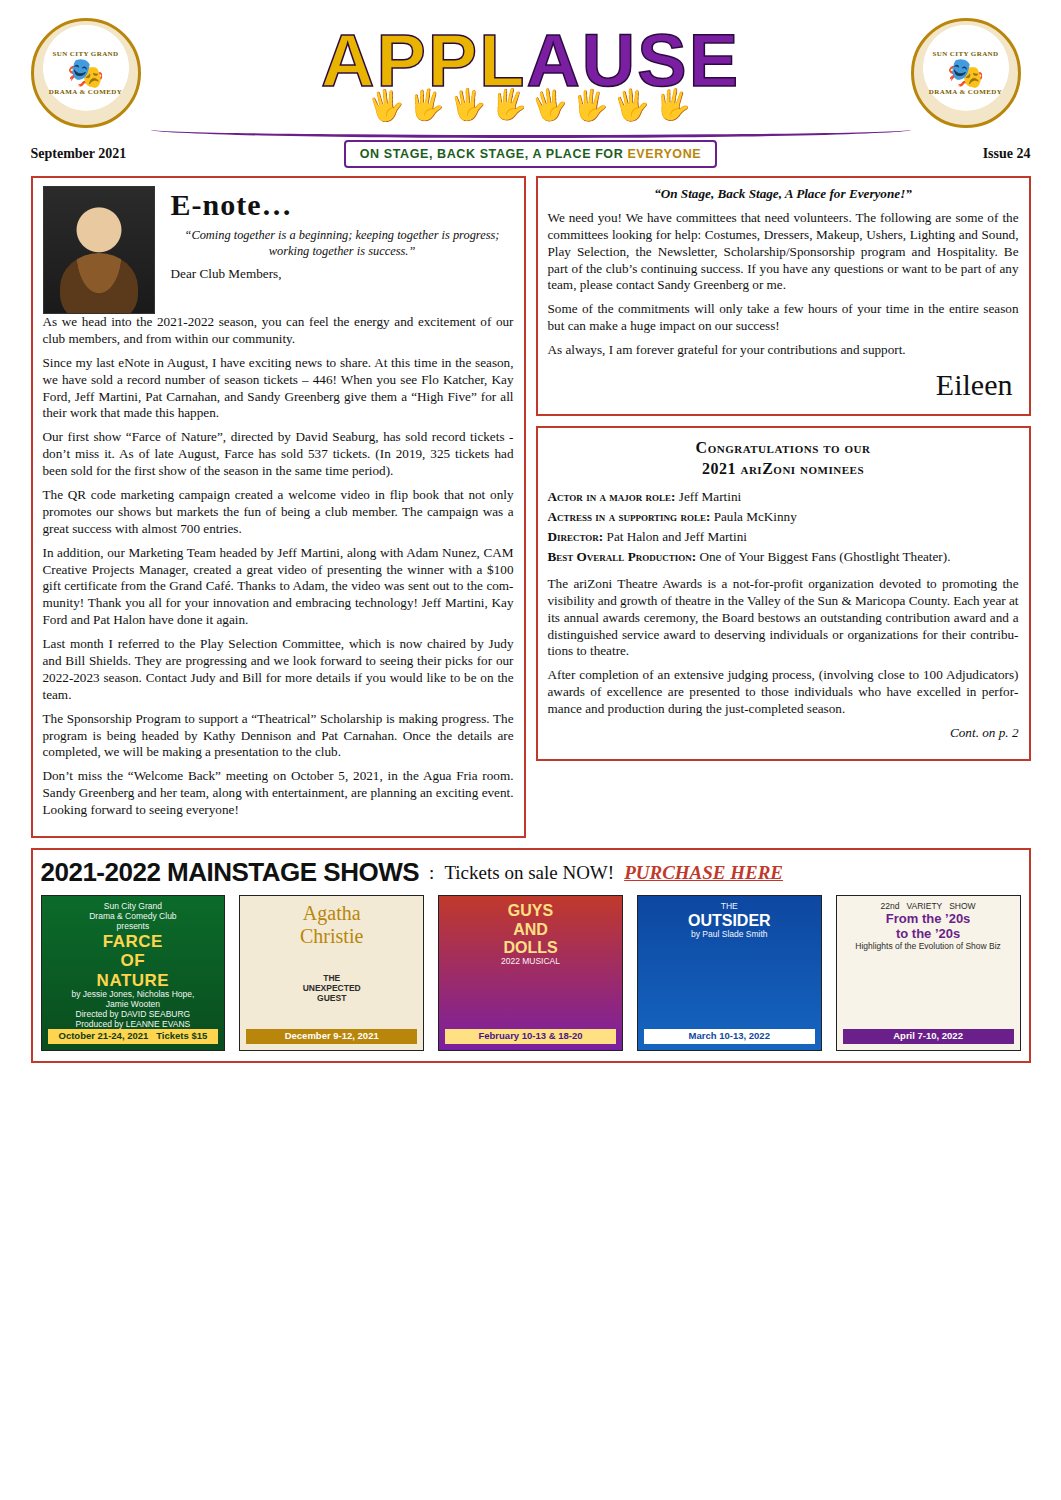SUN CITY GRAND
🎭
DRAMA & COMEDY
APPLAUSE
🖐🖐🖐🖐🖐🖐🖐🖐
SUN CITY GRAND
🎭
DRAMA & COMEDY
September 2021
ON STAGE, BACK STAGE, A PLACE FOR EVERYONE
Issue 24
E-note…
“Coming together is a beginning; keeping together is progress; working together is success.”
Dear Club Members,
As we head into the 2021-2022 season, you can feel the energy and excitement of our club members, and from within our community.
Since my last eNote in August, I have exciting news to share. At this time in the season, we have sold a record number of season tickets – 446! When you see Flo Katcher, Kay Ford, Jeff Martini, Pat Carnahan, and Sandy Greenberg give them a “High Five” for all their work that made this happen.
Our first show “Farce of Nature”, directed by David Seaburg, has sold record tickets - don’t miss it. As of late August, Farce has sold 537 tickets. (In 2019, 325 tickets had been sold for the first show of the season in the same time period).
The QR code marketing campaign created a welcome video in flip book that not only promotes our shows but markets the fun of being a club member. The campaign was a great success with almost 700 entries.
In addition, our Marketing Team headed by Jeff Martini, along with Adam Nunez, CAM Creative Projects Manager, created a great video of presenting the winner with a $100 gift certificate from the Grand Café. Thanks to Adam, the video was sent out to the community! Thank you all for your innovation and embracing technology! Jeff Martini, Kay Ford and Pat Halon have done it again.
Last month I referred to the Play Selection Committee, which is now chaired by Judy and Bill Shields. They are progressing and we look forward to seeing their picks for our 2022-2023 season. Contact Judy and Bill for more details if you would like to be on the team.
The Sponsorship Program to support a “Theatrical” Scholarship is making progress. The program is being headed by Kathy Dennison and Pat Carnahan. Once the details are completed, we will be making a presentation to the club.
Don’t miss the “Welcome Back” meeting on October 5, 2021, in the Agua Fria room. Sandy Greenberg and her team, along with entertainment, are planning an exciting event. Looking forward to seeing everyone!
“On Stage, Back Stage, A Place for Everyone!”
We need you! We have committees that need volunteers. The following are some of the committees looking for help: Costumes, Dressers, Makeup, Ushers, Lighting and Sound, Play Selection, the Newsletter, Scholarship/Sponsorship program and Hospitality. Be part of the club’s continuing success. If you have any questions or want to be part of any team, please contact Sandy Greenberg or me.
Some of the commitments will only take a few hours of your time in the entire season but can make a huge impact on our success!
As always, I am forever grateful for your contributions and support.
Eileen
Congratulations to our 2021 ariZoni nominees
Actor in a major role: Jeff Martini
Actress in a supporting role: Paula McKinny
Director: Pat Halon and Jeff Martini
Best Overall Production: One of Your Biggest Fans (Ghostlight Theater).
The ariZoni Theatre Awards is a not-for-profit organization devoted to promoting the visibility and growth of theatre in the Valley of the Sun & Maricopa County. Each year at its annual awards ceremony, the Board bestows an outstanding contribution award and a distinguished service award to deserving individuals or organizations for their contributions to theatre.
After completion of an extensive judging process, (involving close to 100 Adjudicators) awards of excellence are presented to those individuals who have excelled in performance and production during the just-completed season.
Cont. on p. 2
2021-2022 MAINSTAGE SHOWS : Tickets on sale NOW! PURCHASE HERE
Sun City Grand
Drama & Comedy Club
presents
FARCE
OF
NATURE
by Jessie Jones, Nicholas Hope,
Jamie Wooten
Directed by DAVID SEABURG
Produced by LEANNE EVANS
October 21-24, 2021 Tickets $15
Agatha
Christie
THE
UNEXPECTED
GUEST
December 9-12, 2021
GUYS
AND
DOLLS
2022 MUSICAL
February 10-13 & 18-20
THE
OUTSIDER
by Paul Slade Smith
March 10-13, 2022
22nd VARIETY SHOW
From the ’20s
to the ’20s
Highlights of the Evolution of Show Biz
April 7-10, 2022